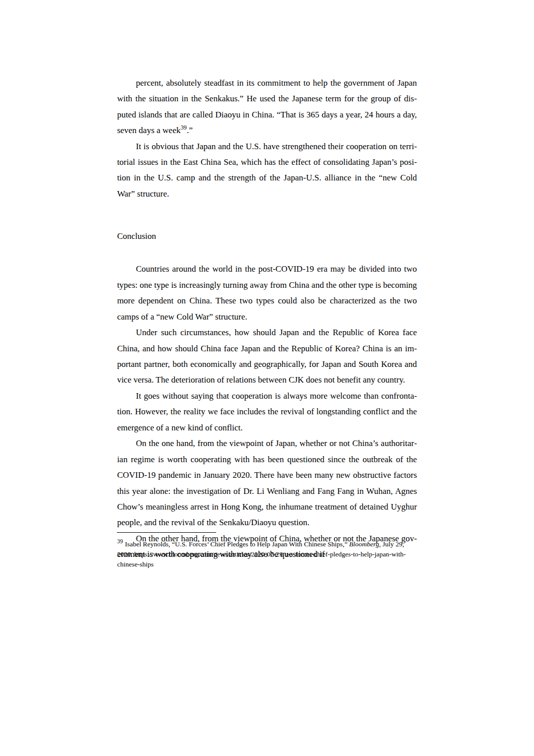percent, absolutely steadfast in its commitment to help the government of Japan with the situation in the Senkakus.” He used the Japanese term for the group of disputed islands that are called Diaoyu in China. “That is 365 days a year, 24 hours a day, seven days a week39.”
It is obvious that Japan and the U.S. have strengthened their cooperation on territorial issues in the East China Sea, which has the effect of consolidating Japan’s position in the U.S. camp and the strength of the Japan-U.S. alliance in the “new Cold War” structure.
Conclusion
Countries around the world in the post-COVID-19 era may be divided into two types: one type is increasingly turning away from China and the other type is becoming more dependent on China. These two types could also be characterized as the two camps of a “new Cold War” structure.
Under such circumstances, how should Japan and the Republic of Korea face China, and how should China face Japan and the Republic of Korea? China is an important partner, both economically and geographically, for Japan and South Korea and vice versa. The deterioration of relations between CJK does not benefit any country.
It goes without saying that cooperation is always more welcome than confrontation. However, the reality we face includes the revival of longstanding conflict and the emergence of a new kind of conflict.
On the one hand, from the viewpoint of Japan, whether or not China’s authoritarian regime is worth cooperating with has been questioned since the outbreak of the COVID-19 pandemic in January 2020. There have been many new obstructive factors this year alone: the investigation of Dr. Li Wenliang and Fang Fang in Wuhan, Agnes Chow’s meaningless arrest in Hong Kong, the inhumane treatment of detained Uyghur people, and the revival of the Senkaku/Diaoyu question.
On the other hand, from the viewpoint of China, whether or not the Japanese government is worth cooperating with may also be questioned if
39 Isabel Reynolds, “U.S. Forces’ Chief Pledges to Help Japan With Chinese Ships,” Bloomberg, July 29, 2020. https://www.bloomberg.com/news/articles/2020-07-29/u-s-forces-chief-pledges-to-help-japan-with-chinese-ships